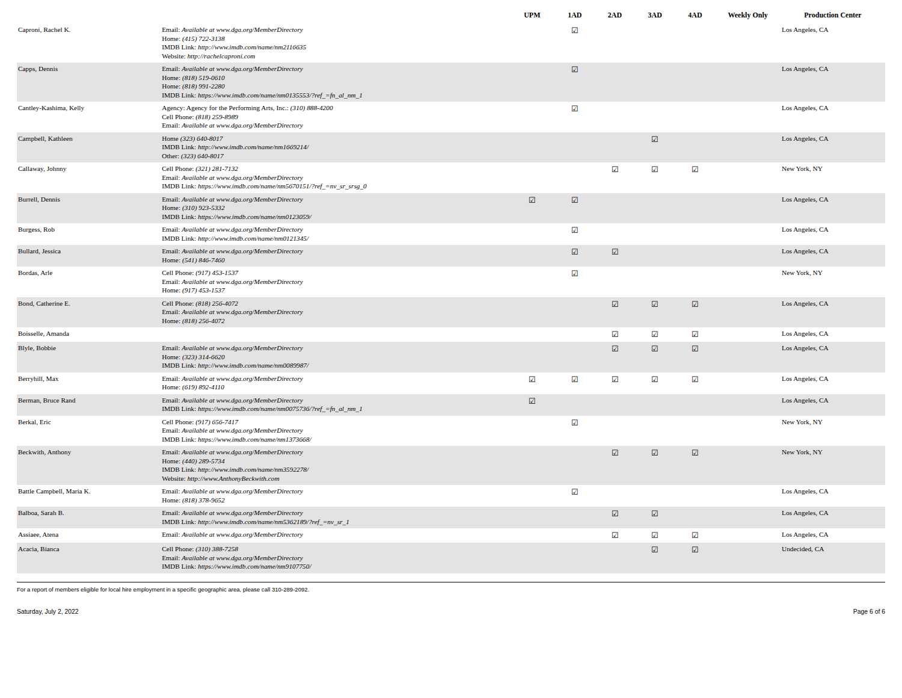| | | UPM | 1AD | 2AD | 3AD | 4AD | Weekly Only | Production Center |
| --- | --- | --- | --- | --- | --- | --- | --- | --- |
| Caproni, Rachel K. | Email: Available at www.dga.org/MemberDirectory Home: (415) 722-3138 IMDB Link: http://www.imdb.com/name/nm2116635 Website: http://rachelcaproni.com | | ☑ | | | | | Los Angeles, CA |
| Capps, Dennis | Email: Available at www.dga.org/MemberDirectory Home: (818) 519-0610 Home: (818) 991-2280 IMDB Link: https://www.imdb.com/name/nm0135553/?ref_=fn_al_nm_1 | | ☑ | | | | | Los Angeles, CA |
| Cantley-Kashima, Kelly | Agency: Agency for the Performing Arts, Inc.: (310) 888-4200 Cell Phone: (818) 259-8989 Email: Available at www.dga.org/MemberDirectory | | ☑ | | | | | Los Angeles, CA |
| Campbell, Kathleen | Home (323) 640-8017 IMDB Link: http://www.imdb.com/name/nm1669214/ Other: (323) 640-8017 | | | | ☑ | | | Los Angeles, CA |
| Callaway, Johnny | Cell Phone: (321) 281-7132 Email: Available at www.dga.org/MemberDirectory IMDB Link: https://www.imdb.com/name/nm5670151/?ref_=nv_sr_srsg_0 | | | ☑ | ☑ | ☑ | | New York, NY |
| Burrell, Dennis | Email: Available at www.dga.org/MemberDirectory Home: (310) 923-5332 IMDB Link: https://www.imdb.com/name/nm0123059/ | ☑ | ☑ | | | | | Los Angeles, CA |
| Burgess, Rob | Email: Available at www.dga.org/MemberDirectory IMDB Link: http://www.imdb.com/name/nm0121345/ | | ☑ | | | | | Los Angeles, CA |
| Bullard, Jessica | Email: Available at www.dga.org/MemberDirectory Home: (541) 846-7460 | | ☑ | ☑ | | | | Los Angeles, CA |
| Bordas, Arle | Cell Phone: (917) 453-1537 Email: Available at www.dga.org/MemberDirectory Home: (917) 453-1537 | | ☑ | | | | | New York, NY |
| Bond, Catherine E. | Cell Phone: (818) 256-4072 Email: Available at www.dga.org/MemberDirectory Home: (818) 256-4072 | | | ☑ | ☑ | ☑ | | Los Angeles, CA |
| Boisselle, Amanda | | | | ☑ | ☑ | ☑ | | Los Angeles, CA |
| Blyle, Bobbie | Email: Available at www.dga.org/MemberDirectory Home: (323) 314-6620 IMDB Link: http://www.imdb.com/name/nm0089987/ | | | ☑ | ☑ | ☑ | | Los Angeles, CA |
| Berryhill, Max | Email: Available at www.dga.org/MemberDirectory Home: (619) 892-4110 | ☑ | ☑ | ☑ | ☑ | ☑ | | Los Angeles, CA |
| Berman, Bruce Rand | Email: Available at www.dga.org/MemberDirectory IMDB Link: https://www.imdb.com/name/nm0075736/?ref_=fn_al_nm_1 | ☑ | | | | | | Los Angeles, CA |
| Berkal, Eric | Cell Phone: (917) 656-7417 Email: Available at www.dga.org/MemberDirectory IMDB Link: https://www.imdb.com/name/nm1373668/ | | ☑ | | | | | New York, NY |
| Beckwith, Anthony | Email: Available at www.dga.org/MemberDirectory Home: (440) 289-5734 IMDB Link: http://www.imdb.com/name/nm3592278/ Website: http://www.AnthonyBeckwith.com | | | ☑ | ☑ | ☑ | | New York, NY |
| Battle Campbell, Maria K. | Email: Available at www.dga.org/MemberDirectory Home: (818) 378-9652 | | ☑ | | | | | Los Angeles, CA |
| Balboa, Sarah B. | Email: Available at www.dga.org/MemberDirectory IMDB Link: http://www.imdb.com/name/nm5362189/?ref_=nv_sr_1 | | | ☑ | ☑ | | | Los Angeles, CA |
| Assiaee, Atena | Email: Available at www.dga.org/MemberDirectory | | | ☑ | ☑ | ☑ | | Los Angeles, CA |
| Acacia, Bianca | Cell Phone: (310) 388-7258 Email: Available at www.dga.org/MemberDirectory IMDB Link: https://www.imdb.com/name/nm9107750/ | | | | ☑ | ☑ | | Undecided, CA |
For a report of members eligible for local hire employment in a specific geographic area, please call 310-289-2092.
Saturday, July 2, 2022 Page 6 of 6